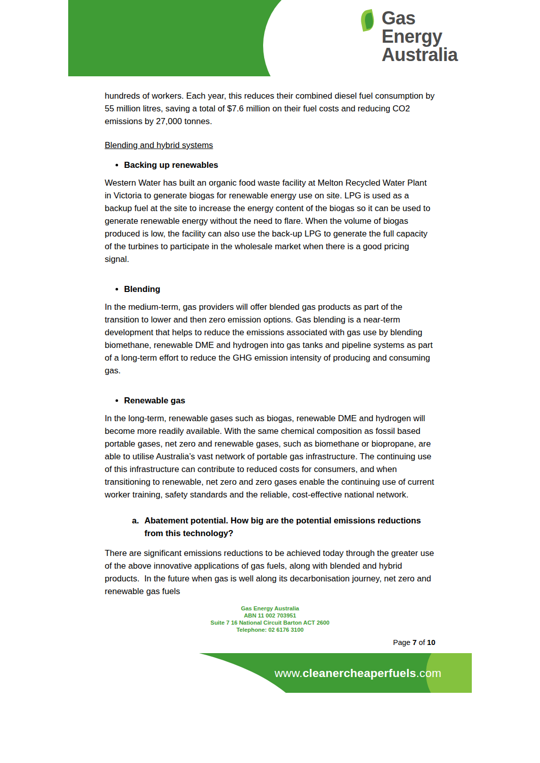Gas Energy Australia
hundreds of workers. Each year, this reduces their combined diesel fuel consumption by 55 million litres, saving a total of $7.6 million on their fuel costs and reducing CO2 emissions by 27,000 tonnes.
Blending and hybrid systems
Backing up renewables
Western Water has built an organic food waste facility at Melton Recycled Water Plant in Victoria to generate biogas for renewable energy use on site. LPG is used as a backup fuel at the site to increase the energy content of the biogas so it can be used to generate renewable energy without the need to flare. When the volume of biogas produced is low, the facility can also use the back-up LPG to generate the full capacity of the turbines to participate in the wholesale market when there is a good pricing signal.
Blending
In the medium-term, gas providers will offer blended gas products as part of the transition to lower and then zero emission options. Gas blending is a near-term development that helps to reduce the emissions associated with gas use by blending biomethane, renewable DME and hydrogen into gas tanks and pipeline systems as part of a long-term effort to reduce the GHG emission intensity of producing and consuming gas.
Renewable gas
In the long-term, renewable gases such as biogas, renewable DME and hydrogen will become more readily available. With the same chemical composition as fossil based portable gases, net zero and renewable gases, such as biomethane or biopropane, are able to utilise Australia’s vast network of portable gas infrastructure. The continuing use of this infrastructure can contribute to reduced costs for consumers, and when transitioning to renewable, net zero and zero gases enable the continuing use of current worker training, safety standards and the reliable, cost-effective national network.
Abatement potential. How big are the potential emissions reductions from this technology?
There are significant emissions reductions to be achieved today through the greater use of the above innovative applications of gas fuels, along with blended and hybrid products. In the future when gas is well along its decarbonisation journey, net zero and renewable gas fuels
Gas Energy Australia
ABN 11 002 703951
Suite 7 16 National Circuit Barton ACT 2600
Telephone: 02 6176 3100
Page 7 of 10
www.cleanercheaperfuels.com